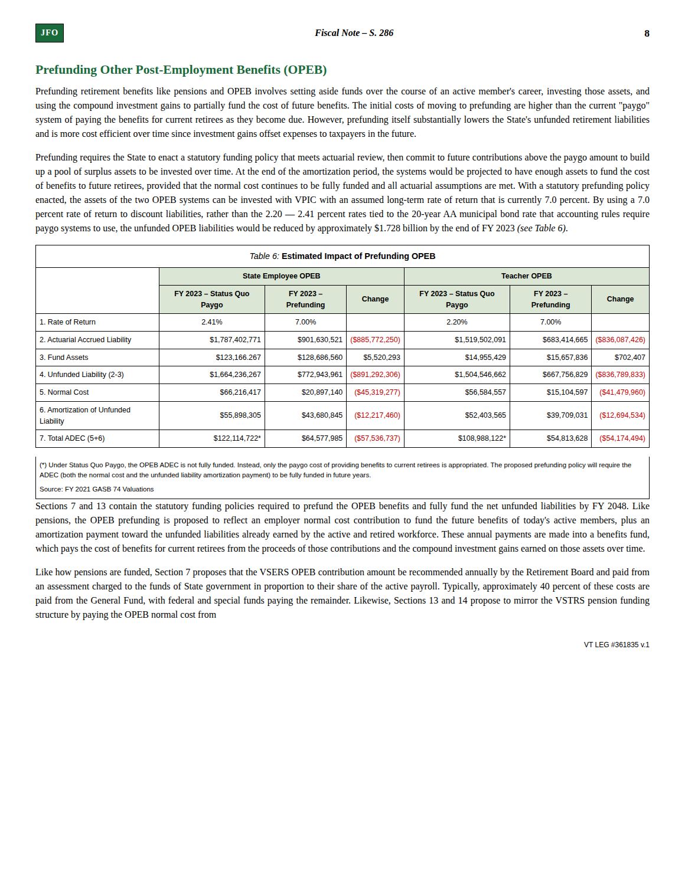JFO
Fiscal Note – S. 286
8
Prefunding Other Post-Employment Benefits (OPEB)
Prefunding retirement benefits like pensions and OPEB involves setting aside funds over the course of an active member's career, investing those assets, and using the compound investment gains to partially fund the cost of future benefits. The initial costs of moving to prefunding are higher than the current "paygo" system of paying the benefits for current retirees as they become due. However, prefunding itself substantially lowers the State's unfunded retirement liabilities and is more cost efficient over time since investment gains offset expenses to taxpayers in the future.
Prefunding requires the State to enact a statutory funding policy that meets actuarial review, then commit to future contributions above the paygo amount to build up a pool of surplus assets to be invested over time. At the end of the amortization period, the systems would be projected to have enough assets to fund the cost of benefits to future retirees, provided that the normal cost continues to be fully funded and all actuarial assumptions are met. With a statutory prefunding policy enacted, the assets of the two OPEB systems can be invested with VPIC with an assumed long-term rate of return that is currently 7.0 percent. By using a 7.0 percent rate of return to discount liabilities, rather than the 2.20 — 2.41 percent rates tied to the 20-year AA municipal bond rate that accounting rules require paygo systems to use, the unfunded OPEB liabilities would be reduced by approximately $1.728 billion by the end of FY 2023 (see Table 6).
Table 6: Estimated Impact of Prefunding OPEB
| | State Employee OPEB | Teacher OPEB |
| --- | --- | --- |
| FY 2023 – Status Quo Paygo | FY 2023 – Prefunding | Change | FY 2023 – Status Quo Paygo | FY 2023 – Prefunding | Change |
| 1. Rate of Return | 2.41% | 7.00% | | 2.20% | 7.00% | |
| 2. Actuarial Accrued Liability | $1,787,402,771 | $901,630,521 | ($885,772,250) | $1,519,502,091 | $683,414,665 | ($836,087,426) |
| 3. Fund Assets | $123,166.267 | $128,686,560 | $5,520,293 | $14,955,429 | $15,657,836 | $702,407 |
| 4. Unfunded Liability (2-3) | $1,664,236,267 | $772,943,961 | ($891,292,306) | $1,504,546,662 | $667,756,829 | ($836,789,833) |
| 5. Normal Cost | $66,216,417 | $20,897,140 | ($45,319,277) | $56,584,557 | $15,104,597 | ($41,479,960) |
| 6. Amortization of Unfunded Liability | $55,898,305 | $43,680,845 | ($12,217,460) | $52,403,565 | $39,709,031 | ($12,694,534) |
| 7. Total ADEC (5+6) | $122,114,722* | $64,577,985 | ($57,536,737) | $108,988,122* | $54,813,628 | ($54,174,494) |
(*) Under Status Quo Paygo, the OPEB ADEC is not fully funded. Instead, only the paygo cost of providing benefits to current retirees is appropriated. The proposed prefunding policy will require the ADEC (both the normal cost and the unfunded liability amortization payment) to be fully funded in future years.
Source: FY 2021 GASB 74 Valuations
Sections 7 and 13 contain the statutory funding policies required to prefund the OPEB benefits and fully fund the net unfunded liabilities by FY 2048. Like pensions, the OPEB prefunding is proposed to reflect an employer normal cost contribution to fund the future benefits of today's active members, plus an amortization payment toward the unfunded liabilities already earned by the active and retired workforce. These annual payments are made into a benefits fund, which pays the cost of benefits for current retirees from the proceeds of those contributions and the compound investment gains earned on those assets over time.
Like how pensions are funded, Section 7 proposes that the VSERS OPEB contribution amount be recommended annually by the Retirement Board and paid from an assessment charged to the funds of State government in proportion to their share of the active payroll. Typically, approximately 40 percent of these costs are paid from the General Fund, with federal and special funds paying the remainder. Likewise, Sections 13 and 14 propose to mirror the VSTRS pension funding structure by paying the OPEB normal cost from
VT LEG #361835 v.1